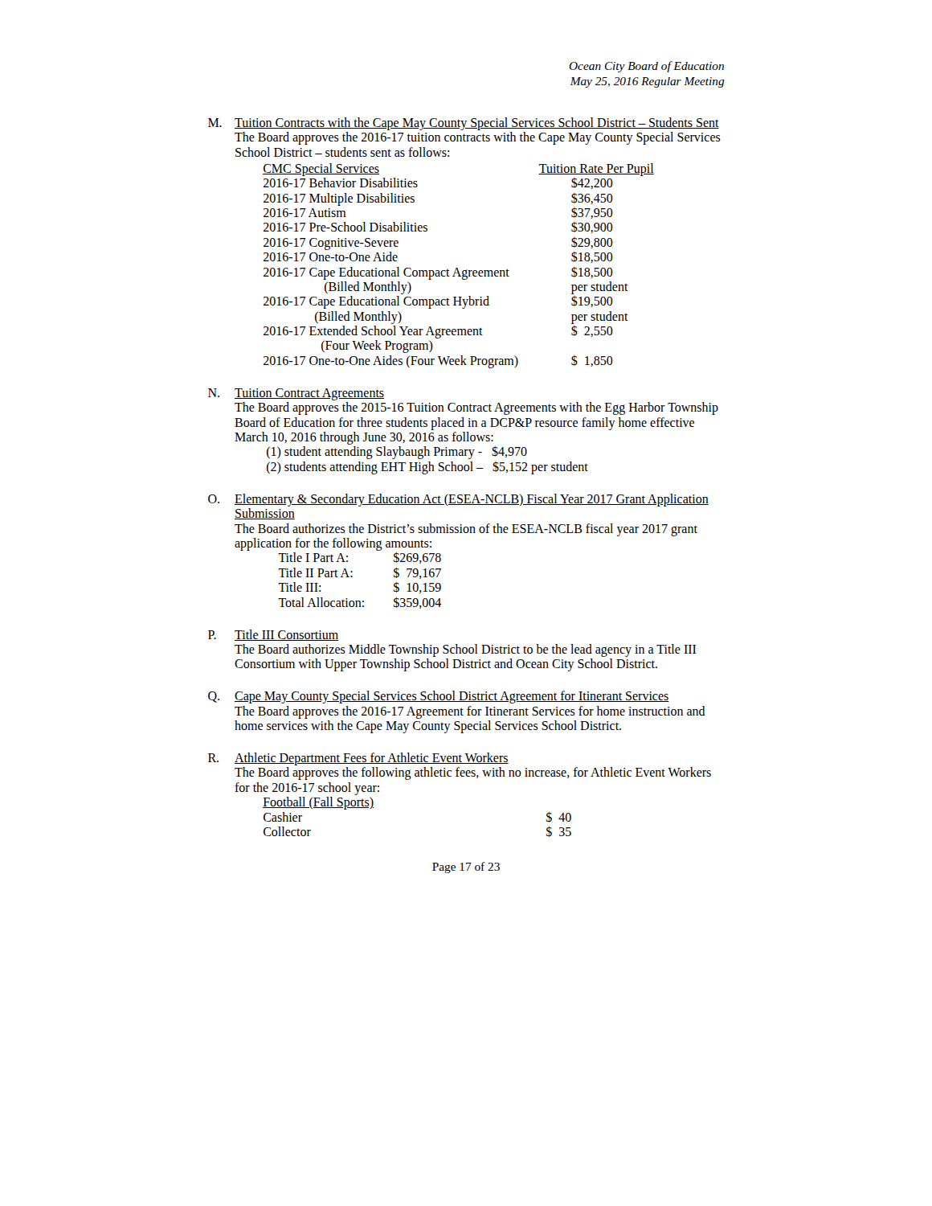Ocean City Board of Education
May 25, 2016 Regular Meeting
M.
Tuition Contracts with the Cape May County Special Services School District – Students Sent
The Board approves the 2016-17 tuition contracts with the Cape May County Special Services School District – students sent as follows:
| CMC Special Services | Tuition Rate Per Pupil |
| 2016-17 Behavior Disabilities | $42,200 |
| 2016-17 Multiple Disabilities | $36,450 |
| 2016-17 Autism | $37,950 |
| 2016-17 Pre-School Disabilities | $30,900 |
| 2016-17 Cognitive-Severe | $29,800 |
| 2016-17 One-to-One Aide | $18,500 |
| 2016-17 Cape Educational Compact Agreement | $18,500 |
| (Billed Monthly) | per student |
| 2016-17 Cape Educational Compact Hybrid | $19,500 |
| (Billed Monthly) | per student |
| 2016-17 Extended School Year Agreement | $ 2,550 |
| (Four Week Program) | |
| 2016-17 One-to-One Aides (Four Week Program) | $ 1,850 |
N.
Tuition Contract Agreements
The Board approves the 2015-16 Tuition Contract Agreements with the Egg Harbor Township Board of Education for three students placed in a DCP&P resource family home effective March 10, 2016 through June 30, 2016 as follows:
(1) student attending Slaybaugh Primary - $4,970
(2) students attending EHT High School – $5,152 per student
O.
Elementary & Secondary Education Act (ESEA-NCLB) Fiscal Year 2017 Grant Application Submission
The Board authorizes the District’s submission of the ESEA-NCLB fiscal year 2017 grant application for the following amounts:
| Title I Part A: | $269,678 |
| Title II Part A: | $ 79,167 |
| Title III: | $ 10,159 |
| Total Allocation: | $359,004 |
P.
Title III Consortium
The Board authorizes Middle Township School District to be the lead agency in a Title III Consortium with Upper Township School District and Ocean City School District.
Q.
Cape May County Special Services School District Agreement for Itinerant Services
The Board approves the 2016-17 Agreement for Itinerant Services for home instruction and home services with the Cape May County Special Services School District.
R.
Athletic Department Fees for Athletic Event Workers
The Board approves the following athletic fees, with no increase, for Athletic Event Workers for the 2016-17 school year:
| Football (Fall Sports) | |
| Cashier | $ 40 |
| Collector | $ 35 |
Page 17 of 23